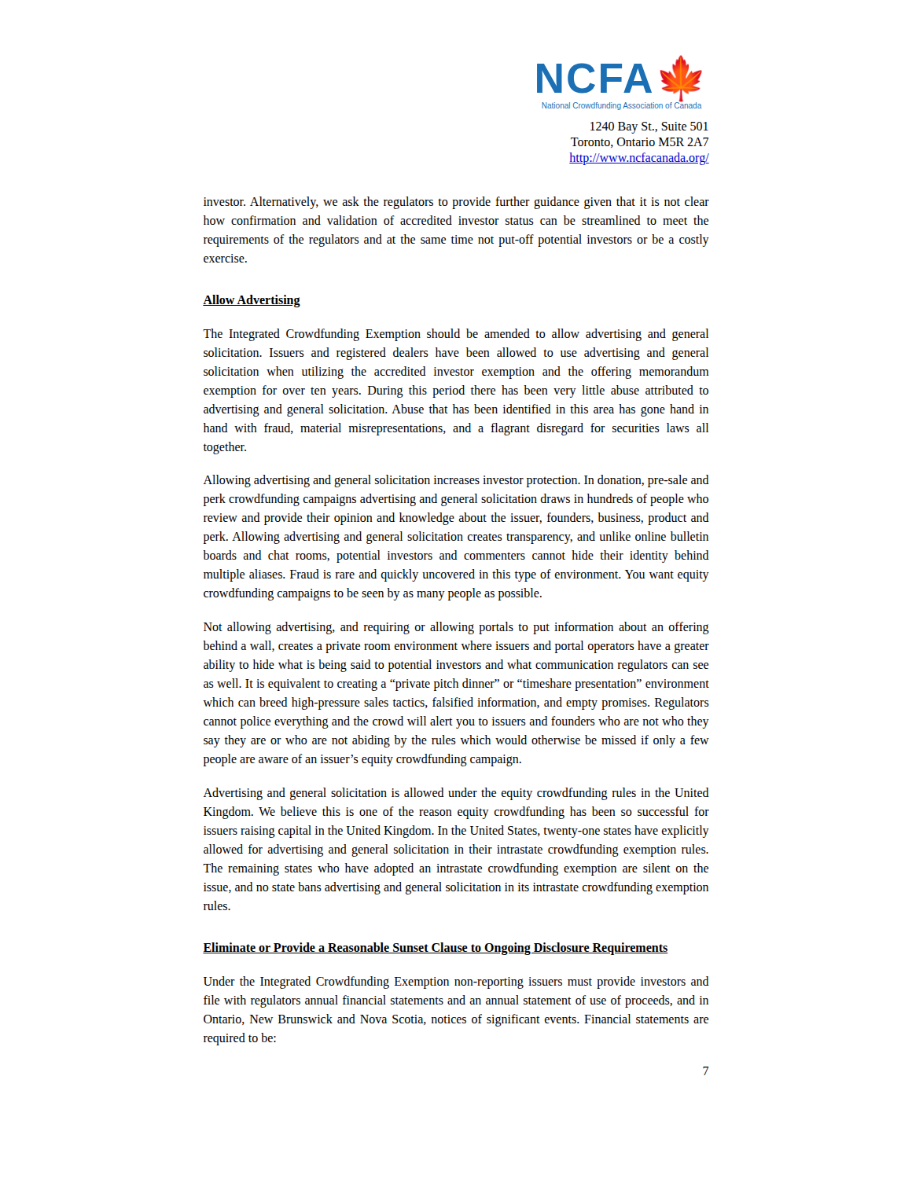NCFA🍁
National Crowdfunding Association of Canada
1240 Bay St., Suite 501
Toronto, Ontario M5R 2A7
http://www.ncfacanada.org/
investor. Alternatively, we ask the regulators to provide further guidance given that it is not clear how confirmation and validation of accredited investor status can be streamlined to meet the requirements of the regulators and at the same time not put-off potential investors or be a costly exercise.
Allow Advertising
The Integrated Crowdfunding Exemption should be amended to allow advertising and general solicitation. Issuers and registered dealers have been allowed to use advertising and general solicitation when utilizing the accredited investor exemption and the offering memorandum exemption for over ten years. During this period there has been very little abuse attributed to advertising and general solicitation. Abuse that has been identified in this area has gone hand in hand with fraud, material misrepresentations, and a flagrant disregard for securities laws all together.
Allowing advertising and general solicitation increases investor protection. In donation, pre-sale and perk crowdfunding campaigns advertising and general solicitation draws in hundreds of people who review and provide their opinion and knowledge about the issuer, founders, business, product and perk. Allowing advertising and general solicitation creates transparency, and unlike online bulletin boards and chat rooms, potential investors and commenters cannot hide their identity behind multiple aliases. Fraud is rare and quickly uncovered in this type of environment. You want equity crowdfunding campaigns to be seen by as many people as possible.
Not allowing advertising, and requiring or allowing portals to put information about an offering behind a wall, creates a private room environment where issuers and portal operators have a greater ability to hide what is being said to potential investors and what communication regulators can see as well. It is equivalent to creating a “private pitch dinner” or “timeshare presentation” environment which can breed high-pressure sales tactics, falsified information, and empty promises. Regulators cannot police everything and the crowd will alert you to issuers and founders who are not who they say they are or who are not abiding by the rules which would otherwise be missed if only a few people are aware of an issuer’s equity crowdfunding campaign.
Advertising and general solicitation is allowed under the equity crowdfunding rules in the United Kingdom. We believe this is one of the reason equity crowdfunding has been so successful for issuers raising capital in the United Kingdom. In the United States, twenty-one states have explicitly allowed for advertising and general solicitation in their intrastate crowdfunding exemption rules. The remaining states who have adopted an intrastate crowdfunding exemption are silent on the issue, and no state bans advertising and general solicitation in its intrastate crowdfunding exemption rules.
Eliminate or Provide a Reasonable Sunset Clause to Ongoing Disclosure Requirements
Under the Integrated Crowdfunding Exemption non-reporting issuers must provide investors and file with regulators annual financial statements and an annual statement of use of proceeds, and in Ontario, New Brunswick and Nova Scotia, notices of significant events. Financial statements are required to be:
7